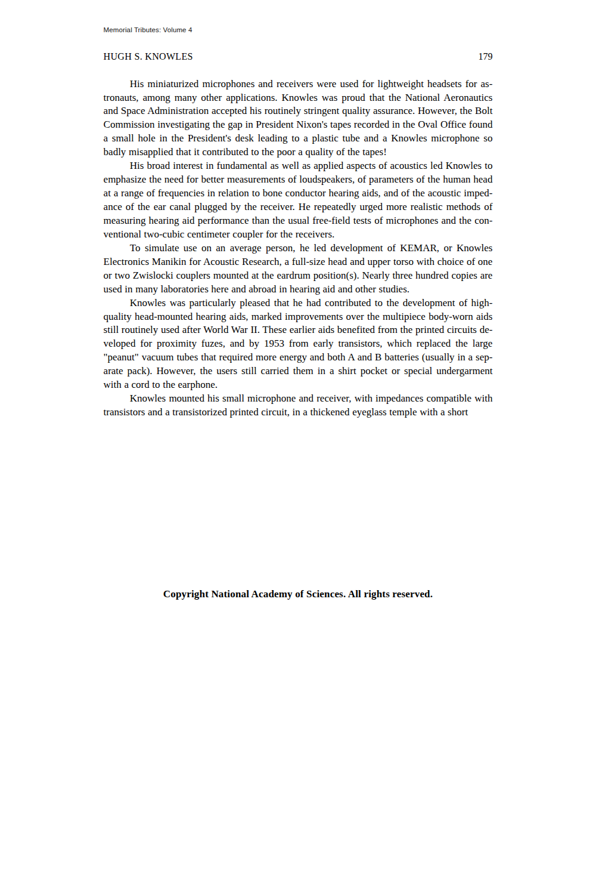Memorial Tributes: Volume 4
HUGH S. KNOWLES 179
His miniaturized microphones and receivers were used for lightweight headsets for astronauts, among many other applications. Knowles was proud that the National Aeronautics and Space Administration accepted his routinely stringent quality assurance. However, the Bolt Commission investigating the gap in President Nixon's tapes recorded in the Oval Office found a small hole in the President's desk leading to a plastic tube and a Knowles microphone so badly misapplied that it contributed to the poor a quality of the tapes!
His broad interest in fundamental as well as applied aspects of acoustics led Knowles to emphasize the need for better measurements of loudspeakers, of parameters of the human head at a range of frequencies in relation to bone conductor hearing aids, and of the acoustic impedance of the ear canal plugged by the receiver. He repeatedly urged more realistic methods of measuring hearing aid performance than the usual free-field tests of microphones and the conventional two-cubic centimeter coupler for the receivers.
To simulate use on an average person, he led development of KEMAR, or Knowles Electronics Manikin for Acoustic Research, a full-size head and upper torso with choice of one or two Zwislocki couplers mounted at the eardrum position(s). Nearly three hundred copies are used in many laboratories here and abroad in hearing aid and other studies.
Knowles was particularly pleased that he had contributed to the development of high-quality head-mounted hearing aids, marked improvements over the multipiece body-worn aids still routinely used after World War II. These earlier aids benefited from the printed circuits developed for proximity fuzes, and by 1953 from early transistors, which replaced the large "peanut" vacuum tubes that required more energy and both A and B batteries (usually in a separate pack). However, the users still carried them in a shirt pocket or special undergarment with a cord to the earphone.
Knowles mounted his small microphone and receiver, with impedances compatible with transistors and a transistorized printed circuit, in a thickened eyeglass temple with a short
Copyright National Academy of Sciences. All rights reserved.